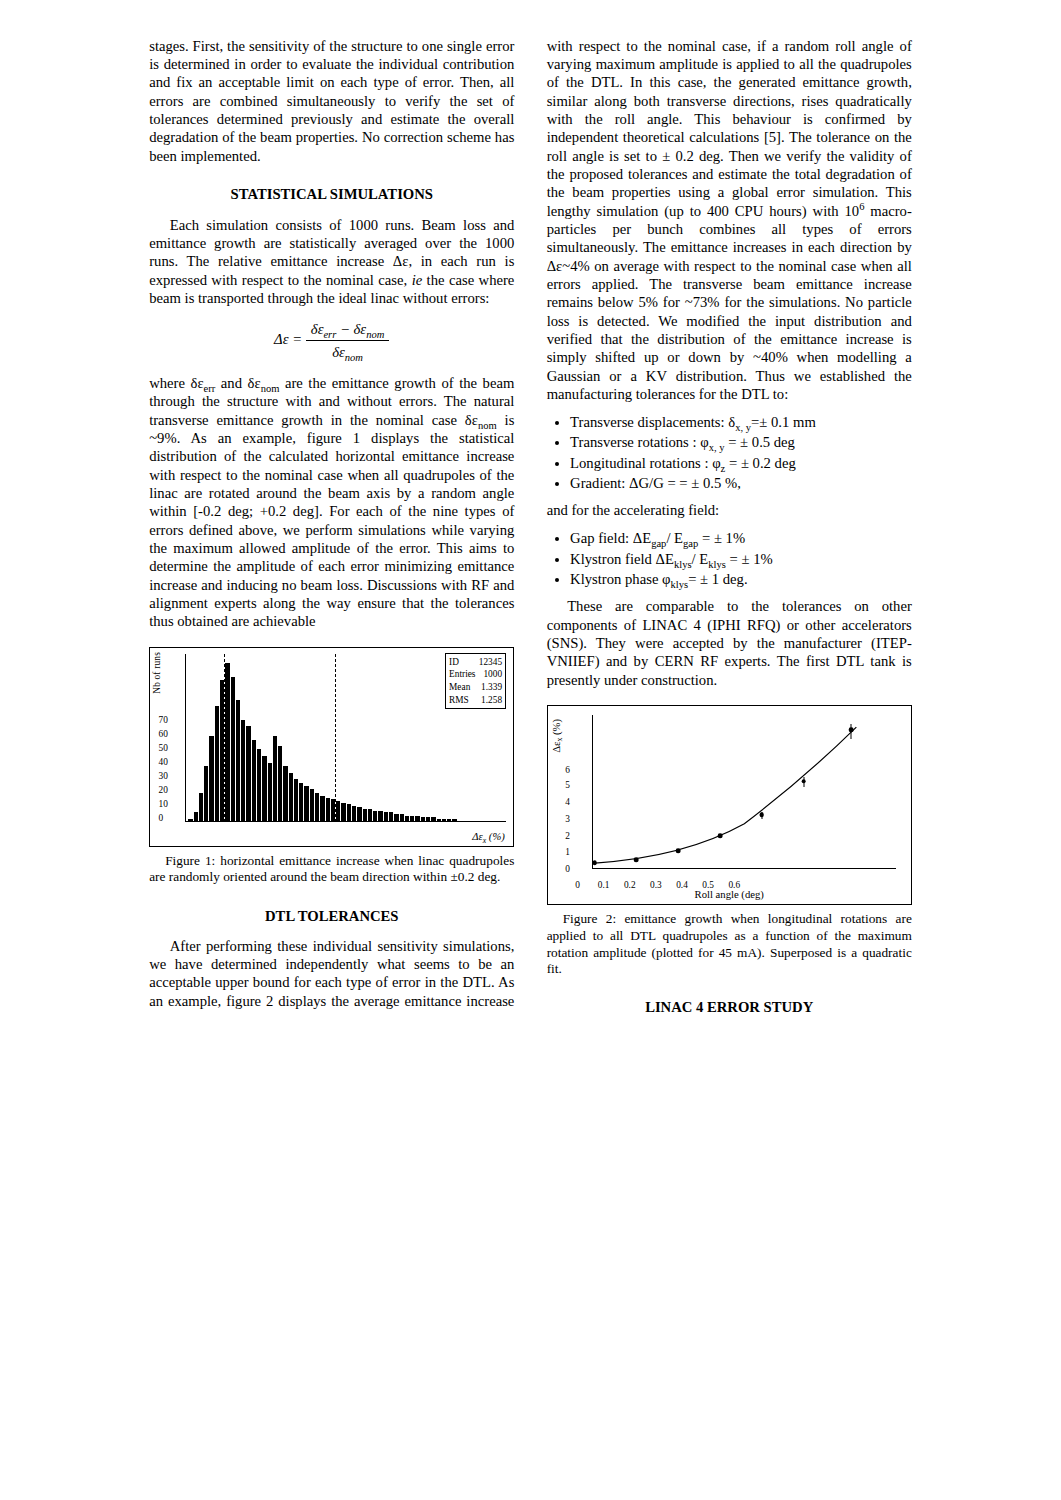stages. First, the sensitivity of the structure to one single error is determined in order to evaluate the individual contribution and fix an acceptable limit on each type of error. Then, all errors are combined simultaneously to verify the set of tolerances determined previously and estimate the overall degradation of the beam properties. No correction scheme has been implemented.
Statistical Simulations
Each simulation consists of 1000 runs. Beam loss and emittance growth are statistically averaged over the 1000 runs. The relative emittance increase Δε, in each run is expressed with respect to the nominal case, ie the case where beam is transported through the ideal linac without errors:
Δε = δεerr − δεnom δεnom
where δεerr and δεnom are the emittance growth of the beam through the structure with and without errors. The natural transverse emittance growth in the nominal case δεnom is ~9%. As an example, figure 1 displays the statistical distribution of the calculated horizontal emittance increase with respect to the nominal case when all quadrupoles of the linac are rotated around the beam axis by a random angle within [-0.2 deg; +0.2 deg]. For each of the nine types of errors defined above, we perform simulations while varying the maximum allowed amplitude of the error. This aims to determine the amplitude of each error minimizing emittance increase and inducing no beam loss. Discussions with RF and alignment experts along the way ensure that the tolerances thus obtained are achievable
Nb of runs
0
10
20
30
40
50
60
70
| ID | 12345 |
| Entries | 1000 |
| Mean | 1.339 |
| RMS | 1.258 |
Δεx (%)
Figure 1: horizontal emittance increase when linac quadrupoles are randomly oriented around the beam direction within ±0.2 deg.
DTL Tolerances
After performing these individual sensitivity simulations, we have determined independently what seems to be an acceptable upper bound for each type of error in the DTL. As an example, figure 2 displays the average emittance increase with respect to the nominal case, if a random roll angle of varying maximum amplitude is applied to all the quadrupoles of the DTL. In this case, the generated emittance growth, similar along both transverse directions, rises quadratically with the roll angle. This behaviour is confirmed by independent theoretical calculations [5]. The tolerance on the roll angle is set to ± 0.2 deg. Then we verify the validity of the proposed tolerances and estimate the total degradation of the beam properties using a global error simulation. This lengthy simulation (up to 400 CPU hours) with 106 macro-particles per bunch combines all types of errors simultaneously. The emittance increases in each direction by Δε~4% on average with respect to the nominal case when all errors applied. The transverse beam emittance increase remains below 5% for ~73% for the simulations. No particle loss is detected. We modified the input distribution and verified that the distribution of the emittance increase is simply shifted up or down by ~40% when modelling a Gaussian or a KV distribution. Thus we established the manufacturing tolerances for the DTL to:
Transverse displacements: δx, y=± 0.1 mm
Transverse rotations : φx, y = ± 0.5 deg
Longitudinal rotations : φz = ± 0.2 deg
Gradient: ΔG/G = = ± 0.5 %,
and for the accelerating field:
Gap field: ΔEgap/ Egap = ± 1%
Klystron field ΔEklys/ Eklys = ± 1%
Klystron phase φklys= ± 1 deg.
These are comparable to the tolerances on other components of LINAC 4 (IPHI RFQ) or other accelerators (SNS). They were accepted by the manufacturer (ITEP-VNIIEF) and by CERN RF experts. The first DTL tank is presently under construction.
Δεx (%)
0
1
2
3
4
5
6
0
0.1
0.2
0.3
0.4
0.5
0.6
Roll angle (deg)
Figure 2: emittance growth when longitudinal rotations are applied to all DTL quadrupoles as a function of the maximum rotation amplitude (plotted for 45 mA). Superposed is a quadratic fit.
LINAC 4 Error Study